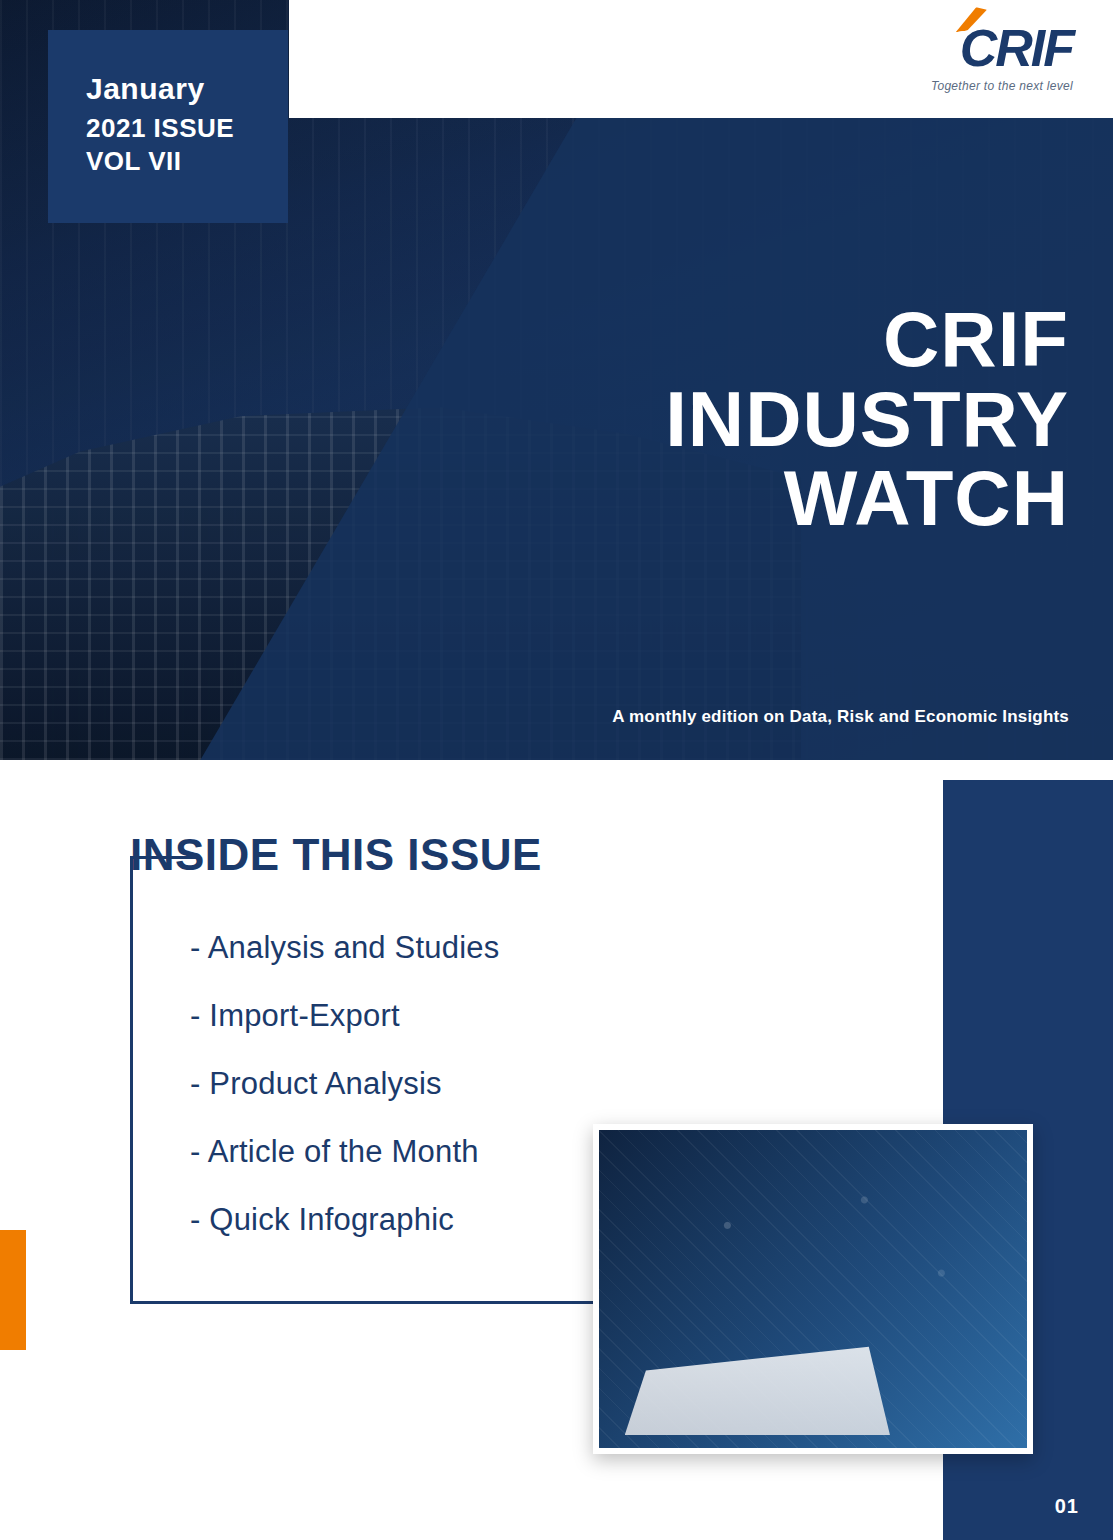CRIF
Together to the next level
January
2021 ISSUE
VOL VII
CRIF
Industry
Watch
A monthly edition on Data, Risk and Economic Insights
Inside this issue
Analysis and Studies
Import-Export
Product Analysis
Article of the Month
Quick Infographic
01